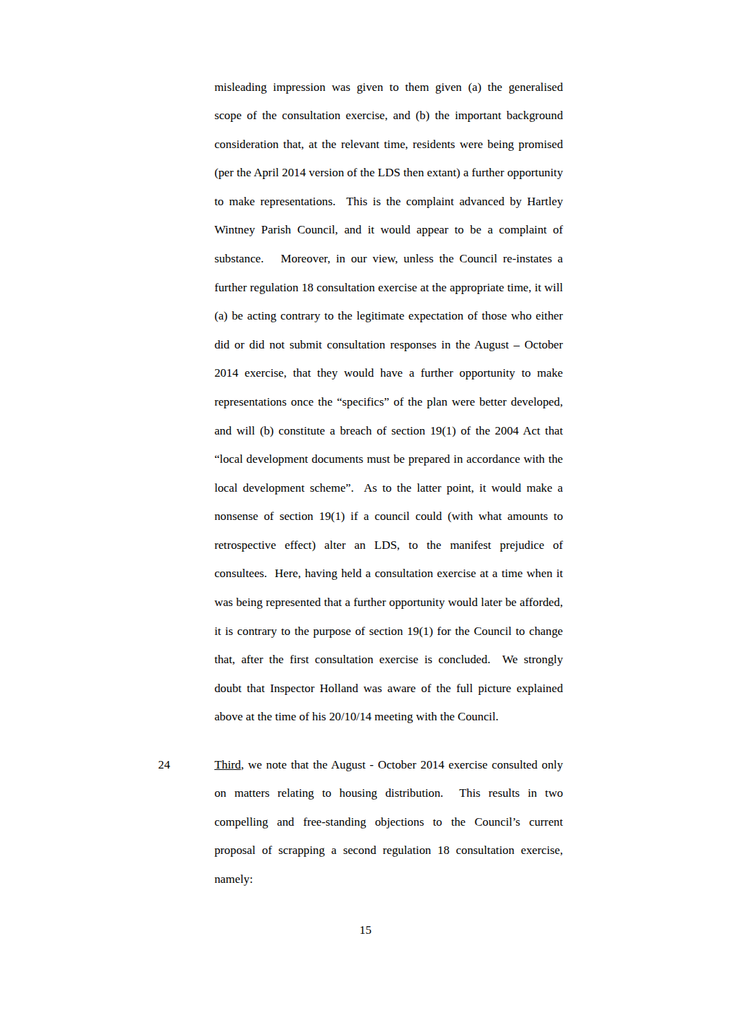misleading impression was given to them given (a) the generalised scope of the consultation exercise, and (b) the important background consideration that, at the relevant time, residents were being promised (per the April 2014 version of the LDS then extant) a further opportunity to make representations. This is the complaint advanced by Hartley Wintney Parish Council, and it would appear to be a complaint of substance. Moreover, in our view, unless the Council re-instates a further regulation 18 consultation exercise at the appropriate time, it will (a) be acting contrary to the legitimate expectation of those who either did or did not submit consultation responses in the August – October 2014 exercise, that they would have a further opportunity to make representations once the “specifics” of the plan were better developed, and will (b) constitute a breach of section 19(1) of the 2004 Act that “local development documents must be prepared in accordance with the local development scheme”. As to the latter point, it would make a nonsense of section 19(1) if a council could (with what amounts to retrospective effect) alter an LDS, to the manifest prejudice of consultees. Here, having held a consultation exercise at a time when it was being represented that a further opportunity would later be afforded, it is contrary to the purpose of section 19(1) for the Council to change that, after the first consultation exercise is concluded. We strongly doubt that Inspector Holland was aware of the full picture explained above at the time of his 20/10/14 meeting with the Council.
24 Third, we note that the August - October 2014 exercise consulted only on matters relating to housing distribution. This results in two compelling and free-standing objections to the Council’s current proposal of scrapping a second regulation 18 consultation exercise, namely:
15